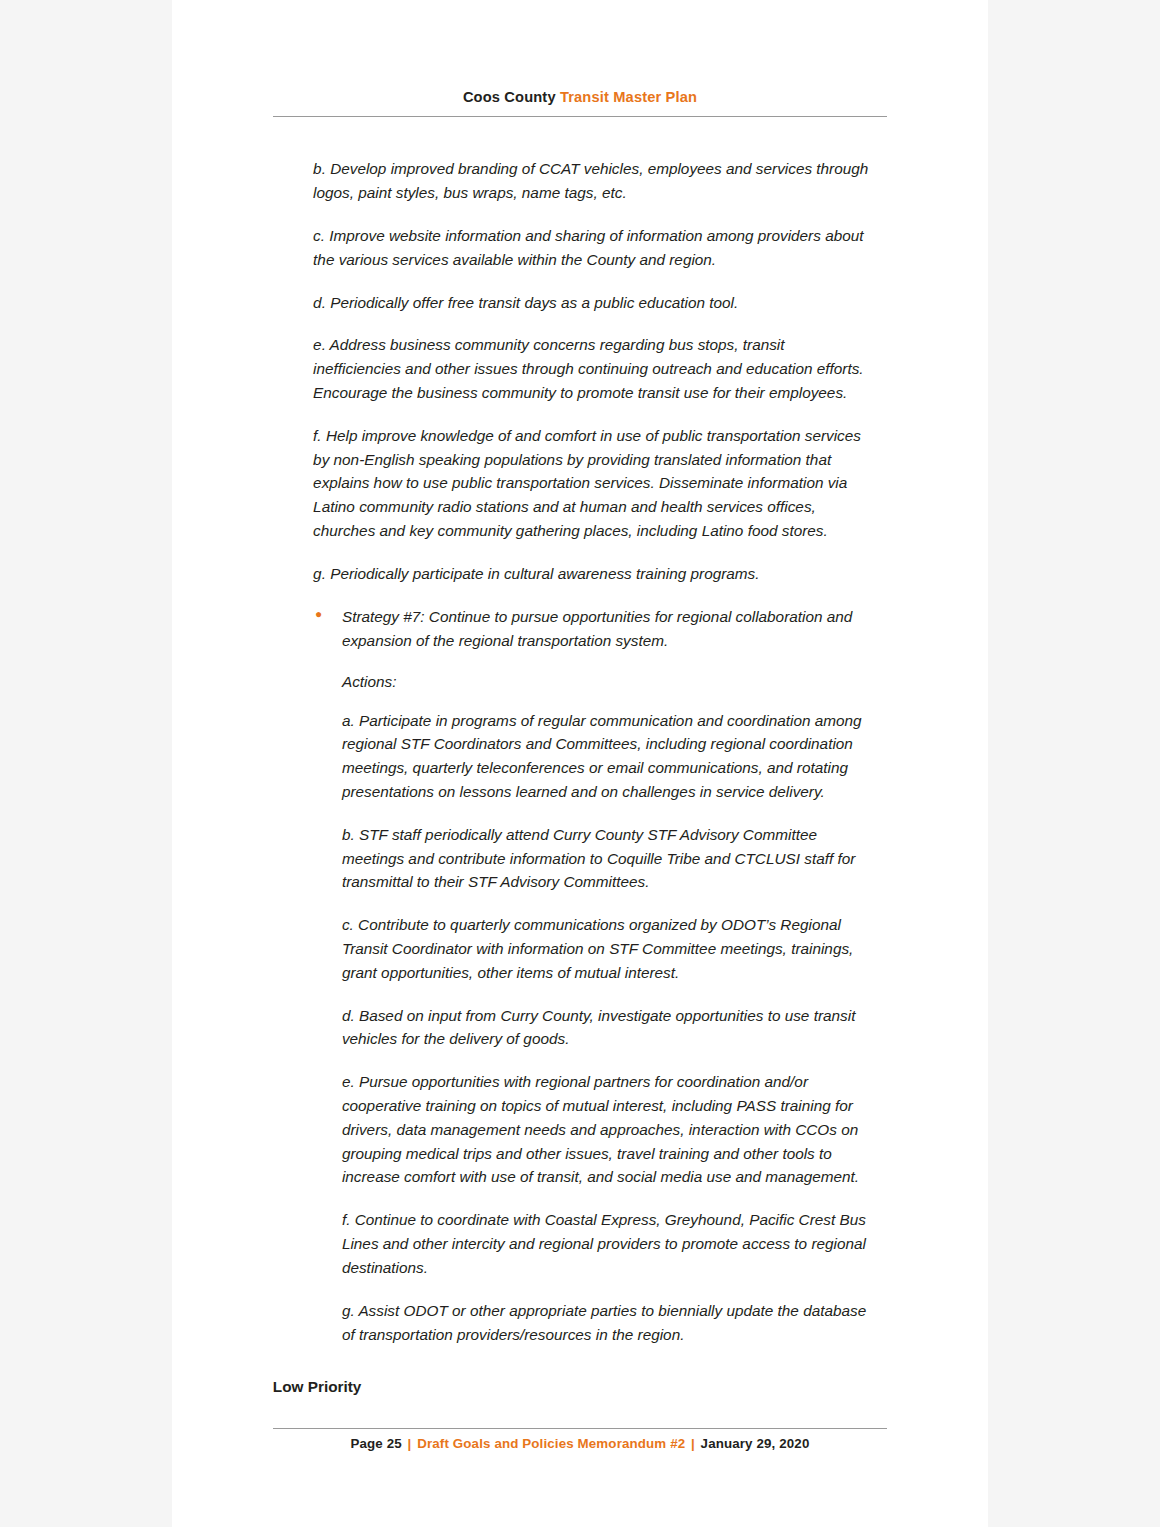Coos County Transit Master Plan
b. Develop improved branding of CCAT vehicles, employees and services through logos, paint styles, bus wraps, name tags, etc.
c. Improve website information and sharing of information among providers about the various services available within the County and region.
d. Periodically offer free transit days as a public education tool.
e. Address business community concerns regarding bus stops, transit inefficiencies and other issues through continuing outreach and education efforts. Encourage the business community to promote transit use for their employees.
f. Help improve knowledge of and comfort in use of public transportation services by non-English speaking populations by providing translated information that explains how to use public transportation services. Disseminate information via Latino community radio stations and at human and health services offices, churches and key community gathering places, including Latino food stores.
g. Periodically participate in cultural awareness training programs.
Strategy #7: Continue to pursue opportunities for regional collaboration and expansion of the regional transportation system.
Actions:
a. Participate in programs of regular communication and coordination among regional STF Coordinators and Committees, including regional coordination meetings, quarterly teleconferences or email communications, and rotating presentations on lessons learned and on challenges in service delivery.
b. STF staff periodically attend Curry County STF Advisory Committee meetings and contribute information to Coquille Tribe and CTCLUSI staff for transmittal to their STF Advisory Committees.
c. Contribute to quarterly communications organized by ODOT’s Regional Transit Coordinator with information on STF Committee meetings, trainings, grant opportunities, other items of mutual interest.
d. Based on input from Curry County, investigate opportunities to use transit vehicles for the delivery of goods.
e. Pursue opportunities with regional partners for coordination and/or cooperative training on topics of mutual interest, including PASS training for drivers, data management needs and approaches, interaction with CCOs on grouping medical trips and other issues, travel training and other tools to increase comfort with use of transit, and social media use and management.
f. Continue to coordinate with Coastal Express, Greyhound, Pacific Crest Bus Lines and other intercity and regional providers to promote access to regional destinations.
g. Assist ODOT or other appropriate parties to biennially update the database of transportation providers/resources in the region.
Low Priority
Page 25|Draft Goals and Policies Memorandum #2|January 29, 2020